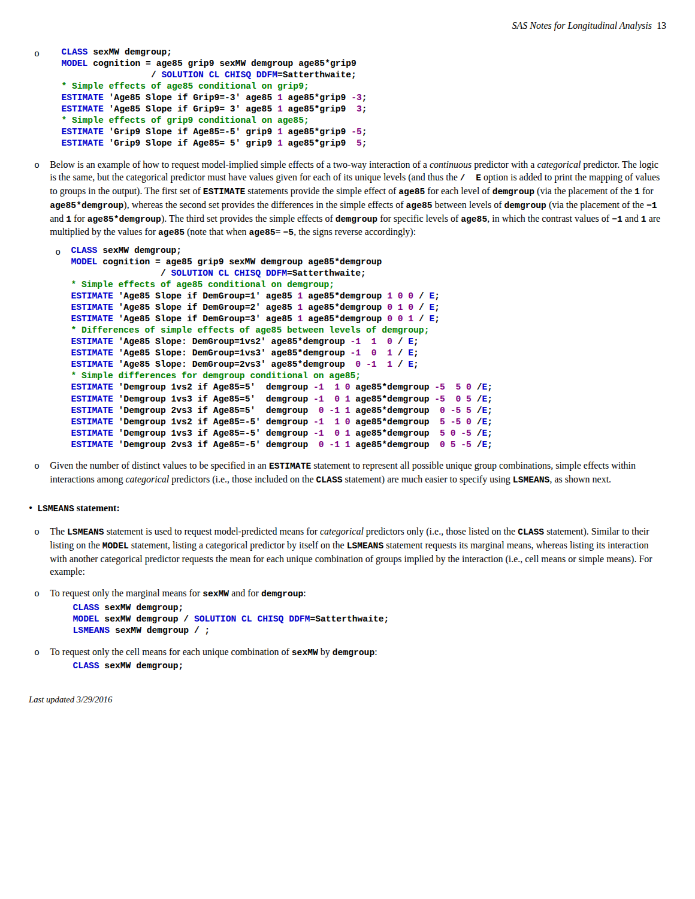SAS Notes for Longitudinal Analysis 13
o
CLASS sexMW demgroup;
MODEL cognition = age85 grip9 sexMW demgroup age85*grip9
                 / SOLUTION CL CHISQ DDFM=Satterthwaite;
* Simple effects of age85 conditional on grip9;
ESTIMATE 'Age85 Slope if Grip9=-3' age85 1 age85*grip9 -3;
ESTIMATE 'Age85 Slope if Grip9= 3' age85 1 age85*grip9  3;
* Simple effects of grip9 conditional on age85;
ESTIMATE 'Grip9 Slope if Age85=-5' grip9 1 age85*grip9 -5;
ESTIMATE 'Grip9 Slope if Age85= 5' grip9 1 age85*grip9  5;
o Below is an example of how to request model-implied simple effects of a two-way interaction of a continuous predictor with a categorical predictor. The logic is the same, but the categorical predictor must have values given for each of its unique levels (and thus the / E option is added to print the mapping of values to groups in the output). The first set of ESTIMATE statements provide the simple effect of age85 for each level of demgroup (via the placement of the 1 for age85*demgroup), whereas the second set provides the differences in the simple effects of age85 between levels of demgroup (via the placement of the −1 and 1 for age85*demgroup). The third set provides the simple effects of demgroup for specific levels of age85, in which the contrast values of −1 and 1 are multiplied by the values for age85 (note that when age85= −5, the signs reverse accordingly):
o
CLASS sexMW demgroup;
MODEL cognition = age85 grip9 sexMW demgroup age85*demgroup
                 / SOLUTION CL CHISQ DDFM=Satterthwaite;
* Simple effects of age85 conditional on demgroup;
ESTIMATE 'Age85 Slope if DemGroup=1' age85 1 age85*demgroup 1 0 0 / E;
ESTIMATE 'Age85 Slope if DemGroup=2' age85 1 age85*demgroup 0 1 0 / E;
ESTIMATE 'Age85 Slope if DemGroup=3' age85 1 age85*demgroup 0 0 1 / E;
* Differences of simple effects of age85 between levels of demgroup;
ESTIMATE 'Age85 Slope: DemGroup=1vs2' age85*demgroup -1  1  0 / E;
ESTIMATE 'Age85 Slope: DemGroup=1vs3' age85*demgroup -1  0  1 / E;
ESTIMATE 'Age85 Slope: DemGroup=2vs3' age85*demgroup  0 -1  1 / E;
* Simple differences for demgroup conditional on age85;
ESTIMATE 'Demgroup 1vs2 if Age85=5'  demgroup -1  1 0 age85*demgroup -5  5 0 /E;
ESTIMATE 'Demgroup 1vs3 if Age85=5'  demgroup -1  0 1 age85*demgroup -5  0 5 /E;
ESTIMATE 'Demgroup 2vs3 if Age85=5'  demgroup  0 -1 1 age85*demgroup  0 -5 5 /E;
ESTIMATE 'Demgroup 1vs2 if Age85=-5' demgroup -1  1 0 age85*demgroup  5 -5 0 /E;
ESTIMATE 'Demgroup 1vs3 if Age85=-5' demgroup -1  0 1 age85*demgroup  5 0 -5 /E;
ESTIMATE 'Demgroup 2vs3 if Age85=-5' demgroup  0 -1 1 age85*demgroup  0 5 -5 /E;
o Given the number of distinct values to be specified in an ESTIMATE statement to represent all possible unique group combinations, simple effects within interactions among categorical predictors (i.e., those included on the CLASS statement) are much easier to specify using LSMEANS, as shown next.
• LSMEANS statement:
o The LSMEANS statement is used to request model-predicted means for categorical predictors only (i.e., those listed on the CLASS statement). Similar to their listing on the MODEL statement, listing a categorical predictor by itself on the LSMEANS statement requests its marginal means, whereas listing its interaction with another categorical predictor requests the mean for each unique combination of groups implied by the interaction (i.e., cell means or simple means). For example:
o To request only the marginal means for sexMW and for demgroup:
CLASS sexMW demgroup;
MODEL sexMW demgroup / SOLUTION CL CHISQ DDFM=Satterthwaite;
LSMEANS sexMW demgroup / ;
o To request only the cell means for each unique combination of sexMW by demgroup:
CLASS sexMW demgroup;
Last updated 3/29/2016